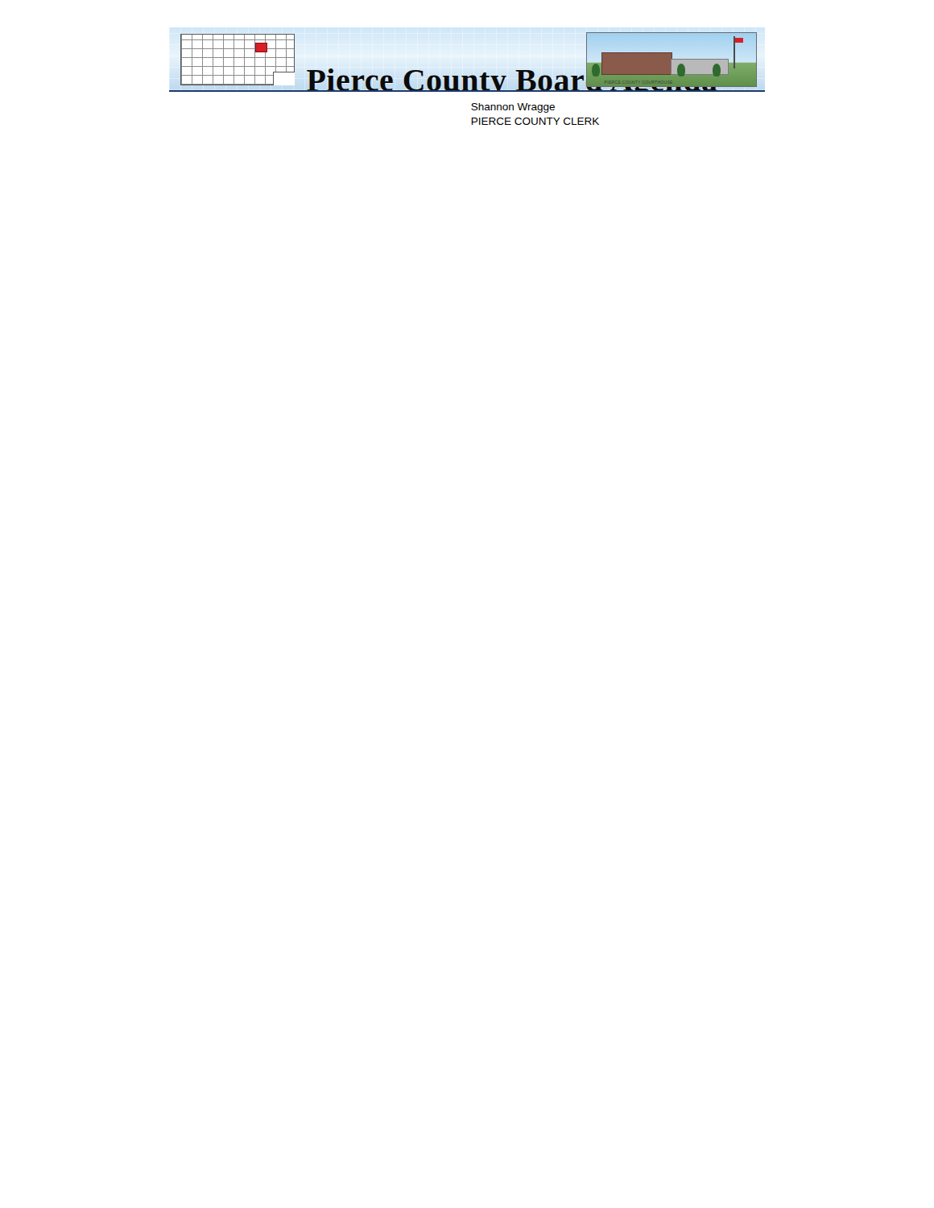Pierce County Board Agenda
PIERCE COUNTY COURTHOUSE
Shannon Wragge
Pierce County Clerk